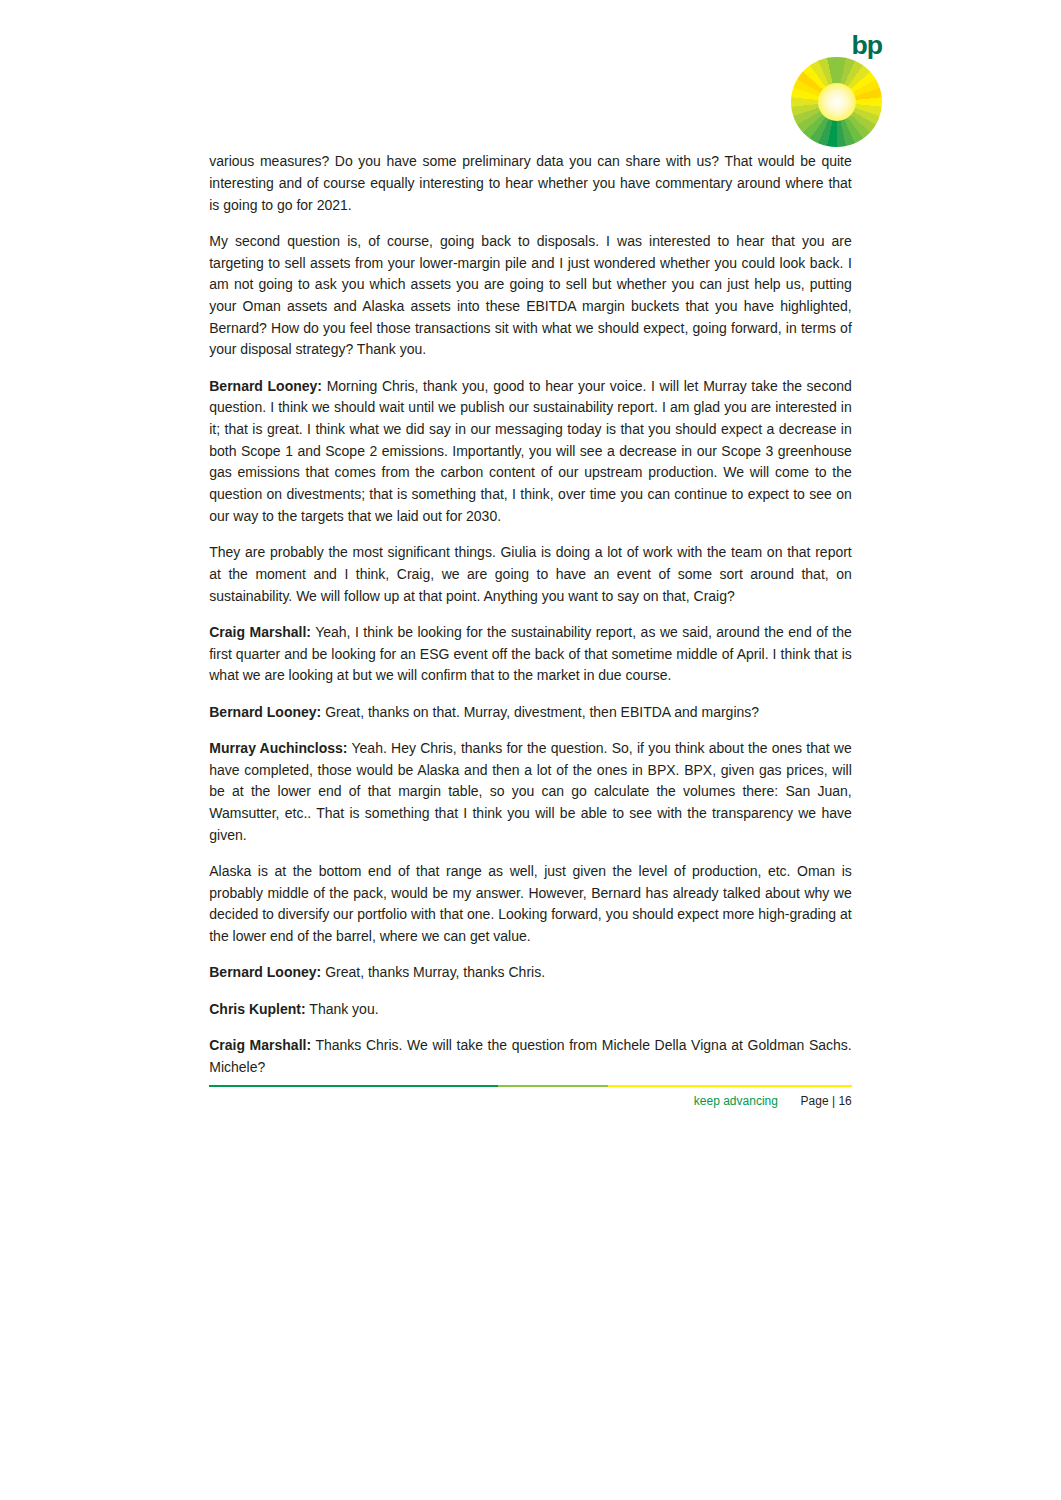bp
various measures? Do you have some preliminary data you can share with us? That would be quite interesting and of course equally interesting to hear whether you have commentary around where that is going to go for 2021.
My second question is, of course, going back to disposals. I was interested to hear that you are targeting to sell assets from your lower-margin pile and I just wondered whether you could look back. I am not going to ask you which assets you are going to sell but whether you can just help us, putting your Oman assets and Alaska assets into these EBITDA margin buckets that you have highlighted, Bernard? How do you feel those transactions sit with what we should expect, going forward, in terms of your disposal strategy? Thank you.
Bernard Looney: Morning Chris, thank you, good to hear your voice. I will let Murray take the second question. I think we should wait until we publish our sustainability report. I am glad you are interested in it; that is great. I think what we did say in our messaging today is that you should expect a decrease in both Scope 1 and Scope 2 emissions. Importantly, you will see a decrease in our Scope 3 greenhouse gas emissions that comes from the carbon content of our upstream production. We will come to the question on divestments; that is something that, I think, over time you can continue to expect to see on our way to the targets that we laid out for 2030.
They are probably the most significant things. Giulia is doing a lot of work with the team on that report at the moment and I think, Craig, we are going to have an event of some sort around that, on sustainability. We will follow up at that point. Anything you want to say on that, Craig?
Craig Marshall: Yeah, I think be looking for the sustainability report, as we said, around the end of the first quarter and be looking for an ESG event off the back of that sometime middle of April. I think that is what we are looking at but we will confirm that to the market in due course.
Bernard Looney: Great, thanks on that. Murray, divestment, then EBITDA and margins?
Murray Auchincloss: Yeah. Hey Chris, thanks for the question. So, if you think about the ones that we have completed, those would be Alaska and then a lot of the ones in BPX. BPX, given gas prices, will be at the lower end of that margin table, so you can go calculate the volumes there: San Juan, Wamsutter, etc.. That is something that I think you will be able to see with the transparency we have given.
Alaska is at the bottom end of that range as well, just given the level of production, etc. Oman is probably middle of the pack, would be my answer. However, Bernard has already talked about why we decided to diversify our portfolio with that one. Looking forward, you should expect more high-grading at the lower end of the barrel, where we can get value.
Bernard Looney: Great, thanks Murray, thanks Chris.
Chris Kuplent: Thank you.
Craig Marshall: Thanks Chris. We will take the question from Michele Della Vigna at Goldman Sachs. Michele?
keep advancing Page | 16